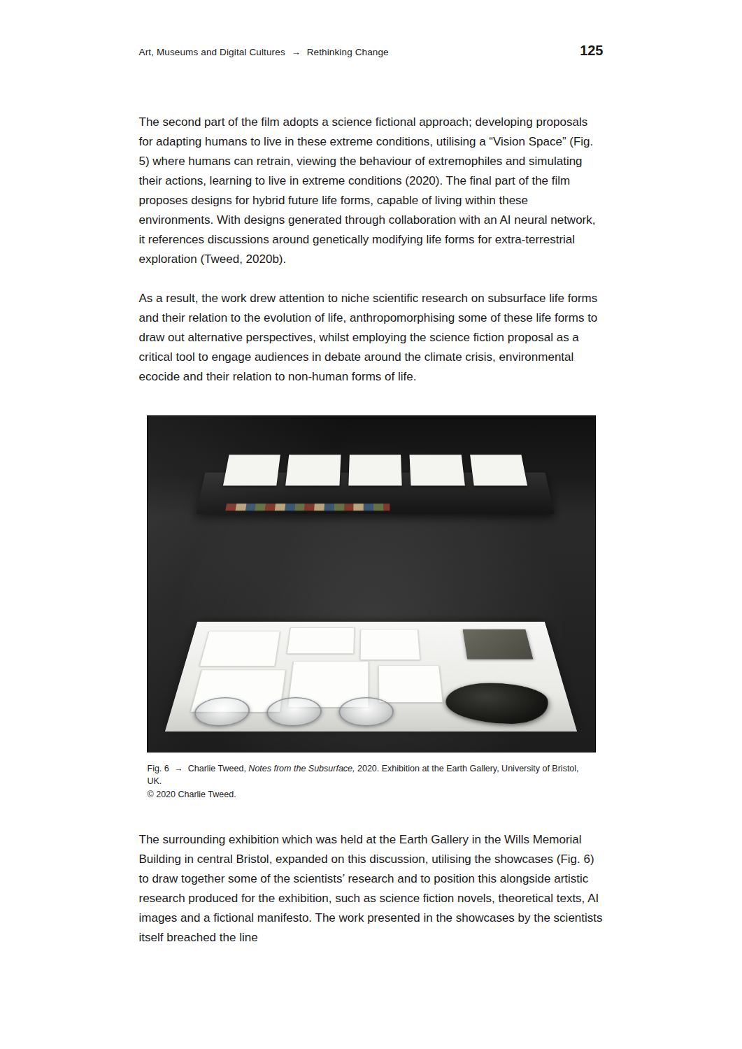Art, Museums and Digital Cultures → Rethinking Change
125
The second part of the film adopts a science fictional approach; developing proposals for adapting humans to live in these extreme conditions, utilising a “Vision Space” (Fig. 5) where humans can retrain, viewing the behaviour of extremophiles and simulating their actions, learning to live in extreme conditions (2020). The final part of the film proposes designs for hybrid future life forms, capable of living within these environments. With designs generated through collaboration with an AI neural network, it references discussions around genetically modifying life forms for extra-terrestrial exploration (Tweed, 2020b).
As a result, the work drew attention to niche scientific research on subsurface life forms and their relation to the evolution of life, anthropomorphising some of these life forms to draw out alternative perspectives, whilst employing the science fiction proposal as a critical tool to engage audiences in debate around the climate crisis, environmental ecocide and their relation to non-human forms of life.
Fig. 6 → Charlie Tweed, Notes from the Subsurface, 2020. Exhibition at the Earth Gallery, University of Bristol, UK.
© 2020 Charlie Tweed.
The surrounding exhibition which was held at the Earth Gallery in the Wills Memorial Building in central Bristol, expanded on this discussion, utilising the showcases (Fig. 6) to draw together some of the scientists’ research and to position this alongside artistic research produced for the exhibition, such as science fiction novels, theoretical texts, AI images and a fictional manifesto. The work presented in the showcases by the scientists itself breached the line